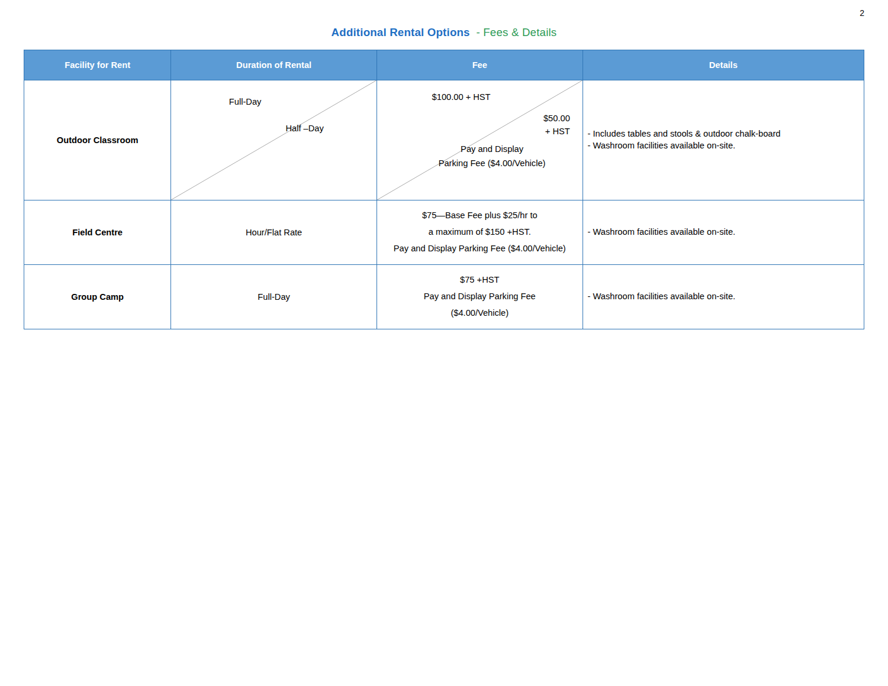2
Additional Rental Options - Fees & Details
| Facility for Rent | Duration of Rental | Fee | Details |
| --- | --- | --- | --- |
| Outdoor Classroom | Full-Day Half –Day | $100.00 + HST $50.00 + HST Pay and Display Parking Fee ($4.00/Vehicle) | - Includes tables and stools & outdoor chalk-board - Washroom facilities available on-site. |
| Field Centre | Hour/Flat Rate | $75—Base Fee plus $25/hr to a maximum of $150 +HST. Pay and Display Parking Fee ($4.00/Vehicle) | - Washroom facilities available on-site. |
| Group Camp | Full-Day | $75 +HST Pay and Display Parking Fee ($4.00/Vehicle) | - Washroom facilities available on-site. |